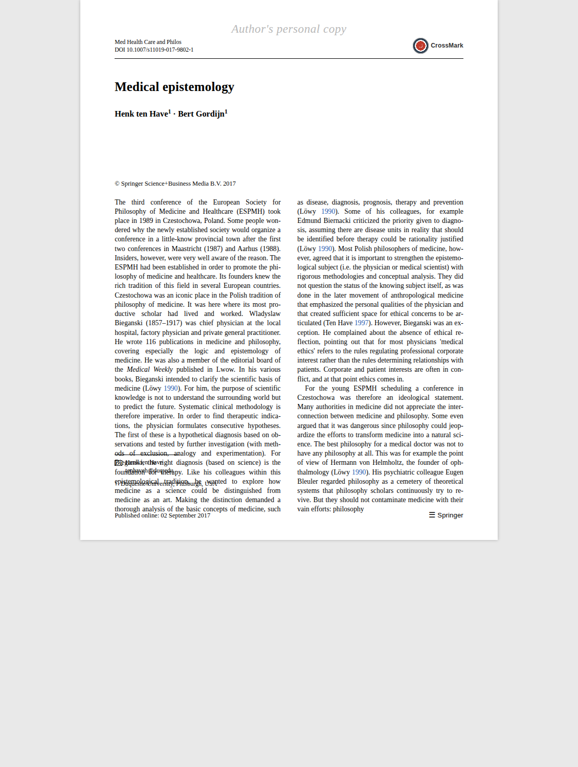Author's personal copy
Med Health Care and Philos
DOI 10.1007/s11019-017-9802-1
CrossMark
Medical epistemology
Henk ten Have1 · Bert Gordijn1
© Springer Science+Business Media B.V. 2017
The third conference of the European Society for Philosophy of Medicine and Healthcare (ESPMH) took place in 1989 in Czestochowa, Poland. Some people wondered why the newly established society would organize a conference in a little-know provincial town after the first two conferences in Maastricht (1987) and Aarhus (1988). Insiders, however, were very well aware of the reason. The ESPMH had been established in order to promote the philosophy of medicine and healthcare. Its founders knew the rich tradition of this field in several European countries. Czestochowa was an iconic place in the Polish tradition of philosophy of medicine. It was here where its most productive scholar had lived and worked. Wladyslaw Bieganski (1857–1917) was chief physician at the local hospital, factory physician and private general practitioner. He wrote 116 publications in medicine and philosophy, covering especially the logic and epistemology of medicine. He was also a member of the editorial board of the Medical Weekly published in Lwow. In his various books, Bieganski intended to clarify the scientific basis of medicine (Löwy 1990). For him, the purpose of scientific knowledge is not to understand the surrounding world but to predict the future. Systematic clinical methodology is therefore imperative. In order to find therapeutic indications, the physician formulates consecutive hypotheses. The first of these is a hypothetical diagnosis based on observations and tested by further investigation (with methods of exclusion, analogy and experimentation). For Bieganski, the right diagnosis (based on science) is the foundation for therapy. Like his colleagues within this epistemological tradition, he wanted to explore how medicine as a science could be distinguished from medicine as an art. Making the distinction demanded a thorough analysis of the basic concepts of medicine, such as disease, diagnosis, prognosis, therapy and prevention (Löwy 1990). Some of his colleagues, for example Edmund Biernacki criticized the priority given to diagnosis, assuming there are disease units in reality that should be identified before therapy could be rationality justified (Löwy 1990). Most Polish philosophers of medicine, however, agreed that it is important to strengthen the epistemological subject (i.e. the physician or medical scientist) with rigorous methodologies and conceptual analysis. They did not question the status of the knowing subject itself, as was done in the later movement of anthropological medicine that emphasized the personal qualities of the physician and that created sufficient space for ethical concerns to be articulated (Ten Have 1997). However, Bieganski was an exception. He complained about the absence of ethical reflection, pointing out that for most physicians 'medical ethics' refers to the rules regulating professional corporate interest rather than the rules determining relationships with patients. Corporate and patient interests are often in conflict, and at that point ethics comes in.
For the young ESPMH scheduling a conference in Czestochowa was therefore an ideological statement. Many authorities in medicine did not appreciate the interconnection between medicine and philosophy. Some even argued that it was dangerous since philosophy could jeopardize the efforts to transform medicine into a natural science. The best philosophy for a medical doctor was not to have any philosophy at all. This was for example the point of view of Hermann von Helmholtz, the founder of ophthalmology (Löwy 1990). His psychiatric colleague Eugen Bleuler regarded philosophy as a cemetery of theoretical systems that philosophy scholars continuously try to revive. But they should not contaminate medicine with their vain efforts: philosophy
Henk ten Have
tenhaveh@duq.edu
1 Duquesne University, Pittsburgh, USA
Published online: 02 September 2017
☰ Springer